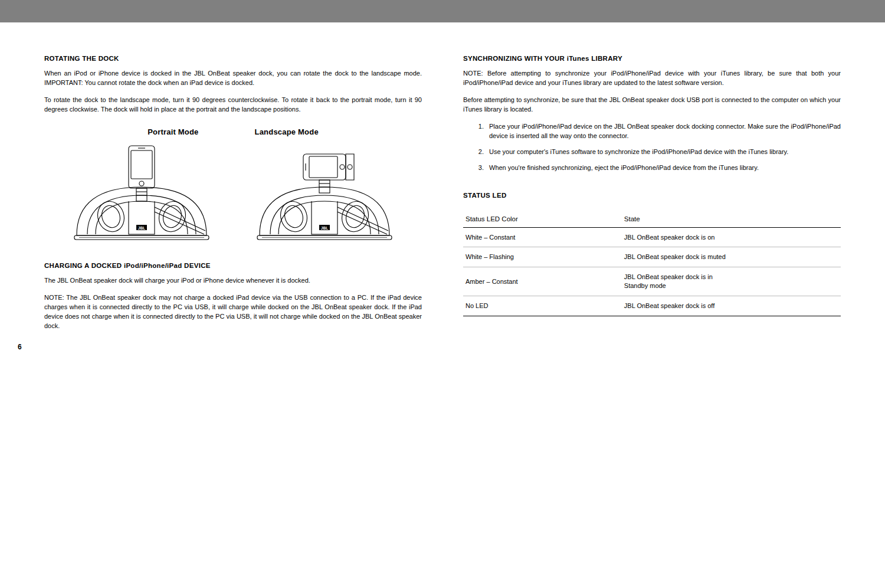ROTATING THE DOCK
When an iPod or iPhone device is docked in the JBL OnBeat speaker dock, you can rotate the dock to the landscape mode. IMPORTANT: You cannot rotate the dock when an iPad device is docked.
To rotate the dock to the landscape mode, turn it 90 degrees counterclockwise. To rotate it back to the portrait mode, turn it 90 degrees clockwise. The dock will hold in place at the portrait and the landscape positions.
Portrait Mode
Landscape Mode
JBL JBL
CHARGING A DOCKED iPod/iPhone/iPad DEVICE
The JBL OnBeat speaker dock will charge your iPod or iPhone device whenever it is docked.
NOTE: The JBL OnBeat speaker dock may not charge a docked iPad device via the USB connection to a PC. If the iPad device charges when it is connected directly to the PC via USB, it will charge while docked on the JBL OnBeat speaker dock. If the iPad device does not charge when it is connected directly to the PC via USB, it will not charge while docked on the JBL OnBeat speaker dock.
SYNCHRONIZING WITH YOUR iTunes LIBRARY
NOTE: Before attempting to synchronize your iPod/iPhone/iPad device with your iTunes library, be sure that both your iPod/iPhone/iPad device and your iTunes library are updated to the latest software version.
Before attempting to synchronize, be sure that the JBL OnBeat speaker dock USB port is connected to the computer on which your iTunes library is located.
Place your iPod/iPhone/iPad device on the JBL OnBeat speaker dock docking connector. Make sure the iPod/iPhone/iPad device is inserted all the way onto the connector.
Use your computer's iTunes software to synchronize the iPod/iPhone/iPad device with the iTunes library.
When you're finished synchronizing, eject the iPod/iPhone/iPad device from the iTunes library.
STATUS LED
| Status LED Color | State |
| --- | --- |
| White – Constant | JBL OnBeat speaker dock is on |
| White – Flashing | JBL OnBeat speaker dock is muted |
| Amber – Constant | JBL OnBeat speaker dock is in Standby mode |
| No LED | JBL OnBeat speaker dock is off |
6